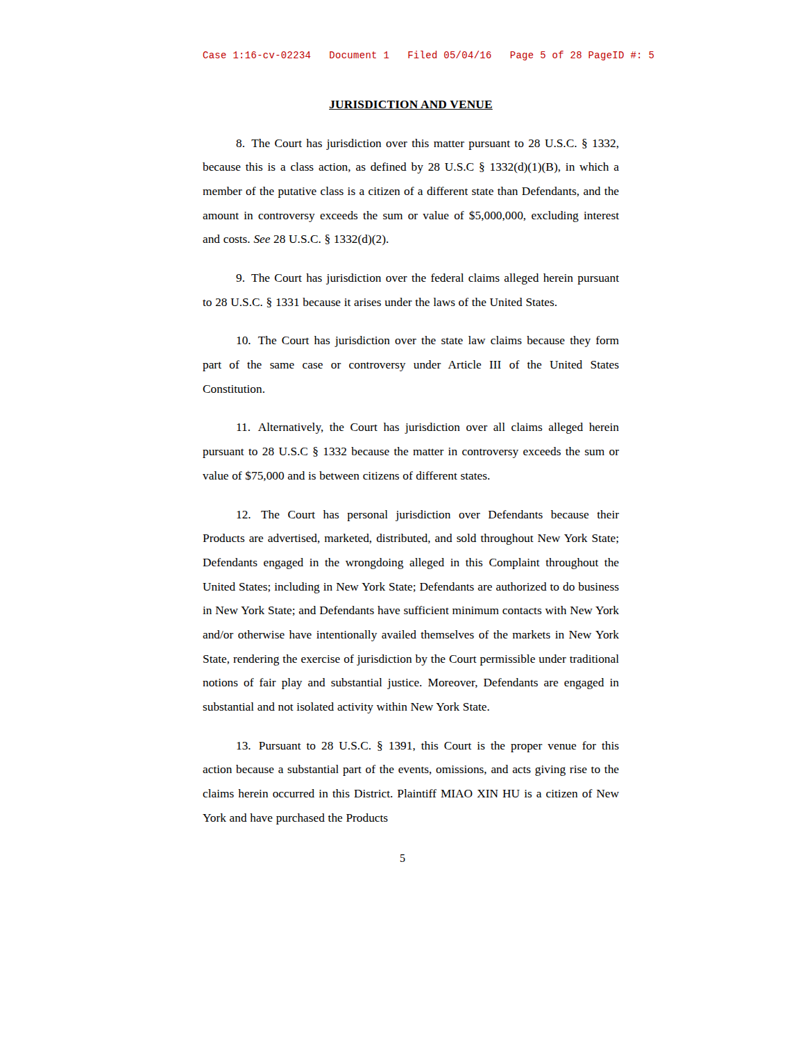Case 1:16-cv-02234 Document 1 Filed 05/04/16 Page 5 of 28 PageID #: 5
JURISDICTION AND VENUE
8. The Court has jurisdiction over this matter pursuant to 28 U.S.C. § 1332, because this is a class action, as defined by 28 U.S.C § 1332(d)(1)(B), in which a member of the putative class is a citizen of a different state than Defendants, and the amount in controversy exceeds the sum or value of $5,000,000, excluding interest and costs. See 28 U.S.C. § 1332(d)(2).
9. The Court has jurisdiction over the federal claims alleged herein pursuant to 28 U.S.C. § 1331 because it arises under the laws of the United States.
10. The Court has jurisdiction over the state law claims because they form part of the same case or controversy under Article III of the United States Constitution.
11. Alternatively, the Court has jurisdiction over all claims alleged herein pursuant to 28 U.S.C § 1332 because the matter in controversy exceeds the sum or value of $75,000 and is between citizens of different states.
12. The Court has personal jurisdiction over Defendants because their Products are advertised, marketed, distributed, and sold throughout New York State; Defendants engaged in the wrongdoing alleged in this Complaint throughout the United States; including in New York State; Defendants are authorized to do business in New York State; and Defendants have sufficient minimum contacts with New York and/or otherwise have intentionally availed themselves of the markets in New York State, rendering the exercise of jurisdiction by the Court permissible under traditional notions of fair play and substantial justice. Moreover, Defendants are engaged in substantial and not isolated activity within New York State.
13. Pursuant to 28 U.S.C. § 1391, this Court is the proper venue for this action because a substantial part of the events, omissions, and acts giving rise to the claims herein occurred in this District. Plaintiff MIAO XIN HU is a citizen of New York and have purchased the Products
5